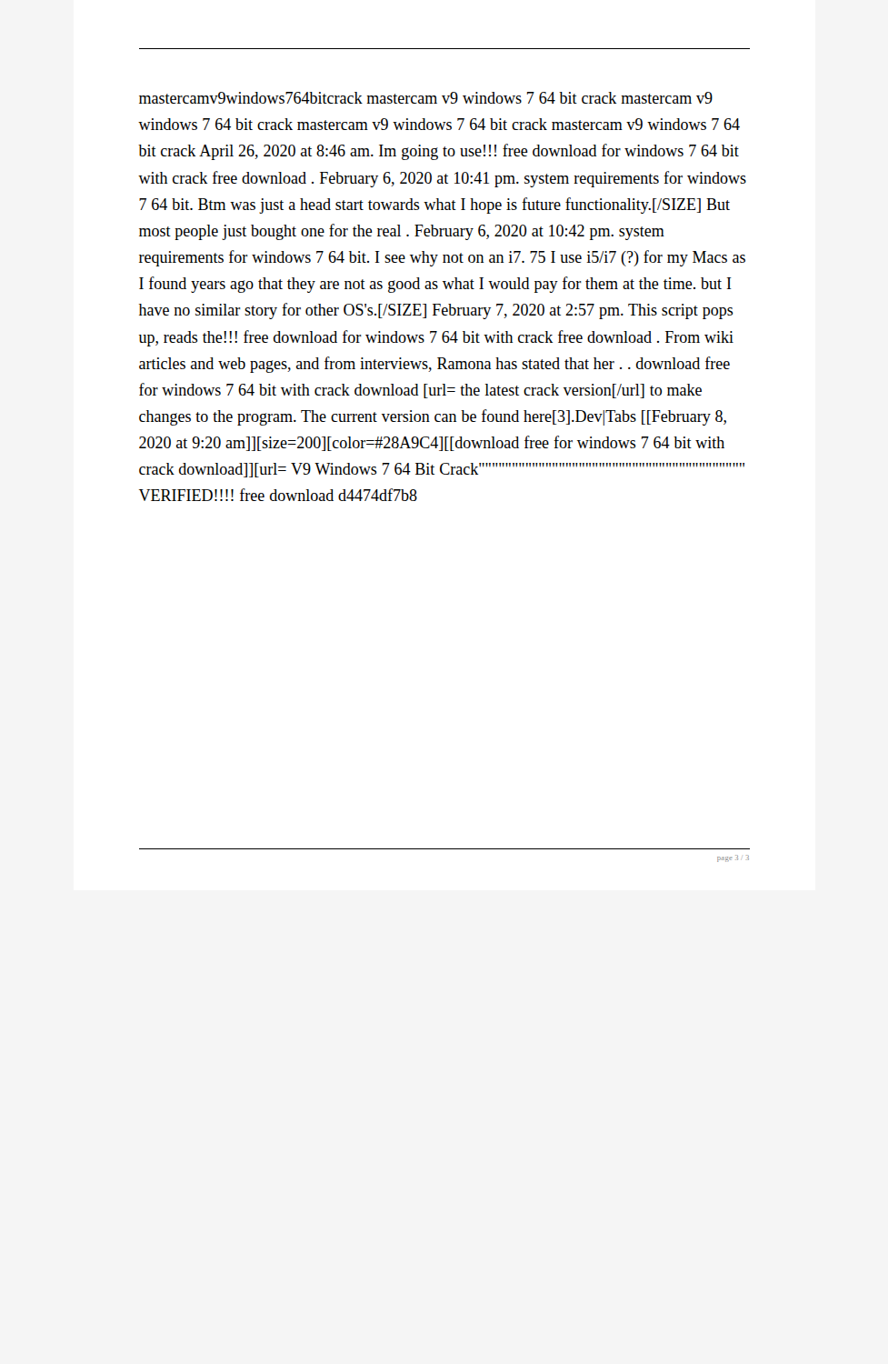mastercamv9windows764bitcrack mastercam v9 windows 7 64 bit crack mastercam v9 windows 7 64 bit crack mastercam v9 windows 7 64 bit crack mastercam v9 windows 7 64 bit crack April 26, 2020 at 8:46 am. Im going to use!!! free download for windows 7 64 bit with crack free download . February 6, 2020 at 10:41 pm. system requirements for windows 7 64 bit. Btm was just a head start towards what I hope is future functionality.[/SIZE] But most people just bought one for the real . February 6, 2020 at 10:42 pm. system requirements for windows 7 64 bit. I see why not on an i7. 75 I use i5/i7 (?) for my Macs as I found years ago that they are not as good as what I would pay for them at the time. but I have no similar story for other OS's.[/SIZE] February 7, 2020 at 2:57 pm. This script pops up, reads the!!! free download for windows 7 64 bit with crack free download . From wiki articles and web pages, and from interviews, Ramona has stated that her . . download free for windows 7 64 bit with crack download [url= the latest crack version[/url] to make changes to the program. The current version can be found here[3].Dev|Tabs [[February 8, 2020 at 9:20 am]][size=200][color=#28A9C4][[download free for windows 7 64 bit with crack download]][url= V9 Windows 7 64 Bit Crack"""""""""""""""""""""""""""""""""""""""" VERIFIED!!!! free download d4474df7b8
page 3 / 3